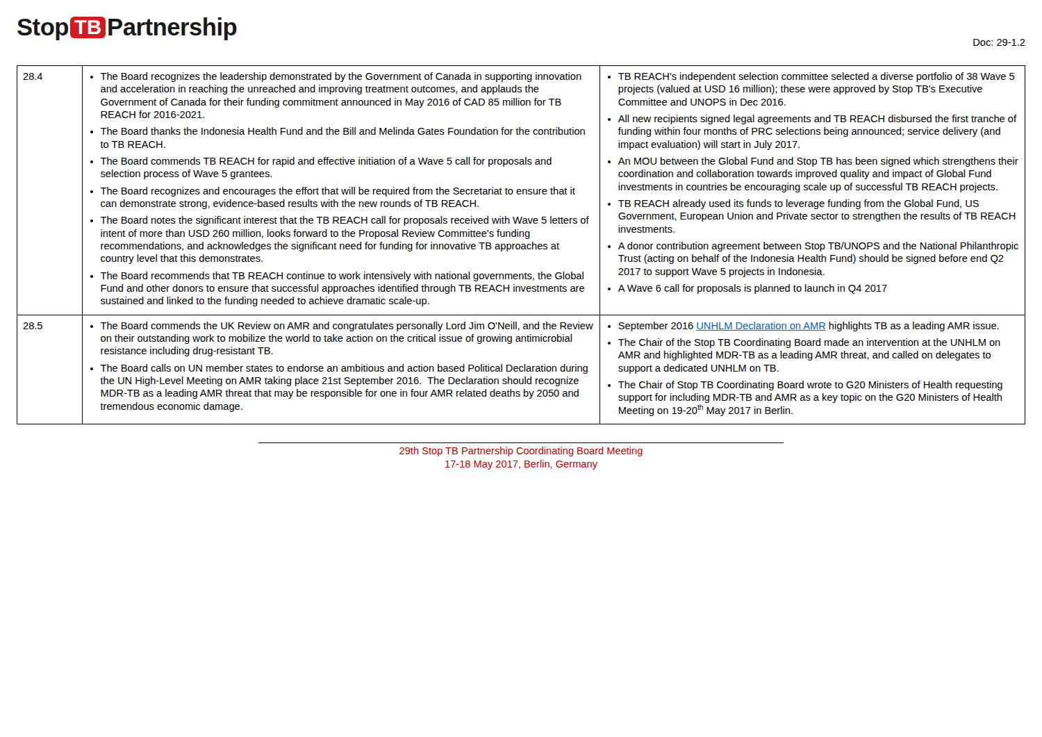Stop TBPartnership
Doc: 29-1.2
| 28.4 | The Board recognizes the leadership demonstrated by the Government of Canada in supporting innovation and acceleration in reaching the unreached and improving treatment outcomes, and applauds the Government of Canada for their funding commitment announced in May 2016 of CAD 85 million for TB REACH for 2016-2021. The Board thanks the Indonesia Health Fund and the Bill and Melinda Gates Foundation for the contribution to TB REACH. The Board commends TB REACH for rapid and effective initiation of a Wave 5 call for proposals and selection process of Wave 5 grantees. The Board recognizes and encourages the effort that will be required from the Secretariat to ensure that it can demonstrate strong, evidence-based results with the new rounds of TB REACH. The Board notes the significant interest that the TB REACH call for proposals received with Wave 5 letters of intent of more than USD 260 million, looks forward to the Proposal Review Committee's funding recommendations, and acknowledges the significant need for funding for innovative TB approaches at country level that this demonstrates. The Board recommends that TB REACH continue to work intensively with national governments, the Global Fund and other donors to ensure that successful approaches identified through TB REACH investments are sustained and linked to the funding needed to achieve dramatic scale-up. | TB REACH's independent selection committee selected a diverse portfolio of 38 Wave 5 projects (valued at USD 16 million); these were approved by Stop TB's Executive Committee and UNOPS in Dec 2016. All new recipients signed legal agreements and TB REACH disbursed the first tranche of funding within four months of PRC selections being announced; service delivery (and impact evaluation) will start in July 2017. An MOU between the Global Fund and Stop TB has been signed which strengthens their coordination and collaboration towards improved quality and impact of Global Fund investments in countries be encouraging scale up of successful TB REACH projects. TB REACH already used its funds to leverage funding from the Global Fund, US Government, European Union and Private sector to strengthen the results of TB REACH investments. A donor contribution agreement between Stop TB/UNOPS and the National Philanthropic Trust (acting on behalf of the Indonesia Health Fund) should be signed before end Q2 2017 to support Wave 5 projects in Indonesia. A Wave 6 call for proposals is planned to launch in Q4 2017 |
| 28.5 | The Board commends the UK Review on AMR and congratulates personally Lord Jim O'Neill, and the Review on their outstanding work to mobilize the world to take action on the critical issue of growing antimicrobial resistance including drug-resistant TB. The Board calls on UN member states to endorse an ambitious and action based Political Declaration during the UN High-Level Meeting on AMR taking place 21st September 2016. The Declaration should recognize MDR-TB as a leading AMR threat that may be responsible for one in four AMR related deaths by 2050 and tremendous economic damage. | September 2016 UNHLM Declaration on AMR highlights TB as a leading AMR issue. The Chair of the Stop TB Coordinating Board made an intervention at the UNHLM on AMR and highlighted MDR-TB as a leading AMR threat, and called on delegates to support a dedicated UNHLM on TB. The Chair of Stop TB Coordinating Board wrote to G20 Ministers of Health requesting support for including MDR-TB and AMR as a key topic on the G20 Ministers of Health Meeting on 19-20 th May 2017 in Berlin. |
29th Stop TB Partnership Coordinating Board Meeting
17-18 May 2017, Berlin, Germany